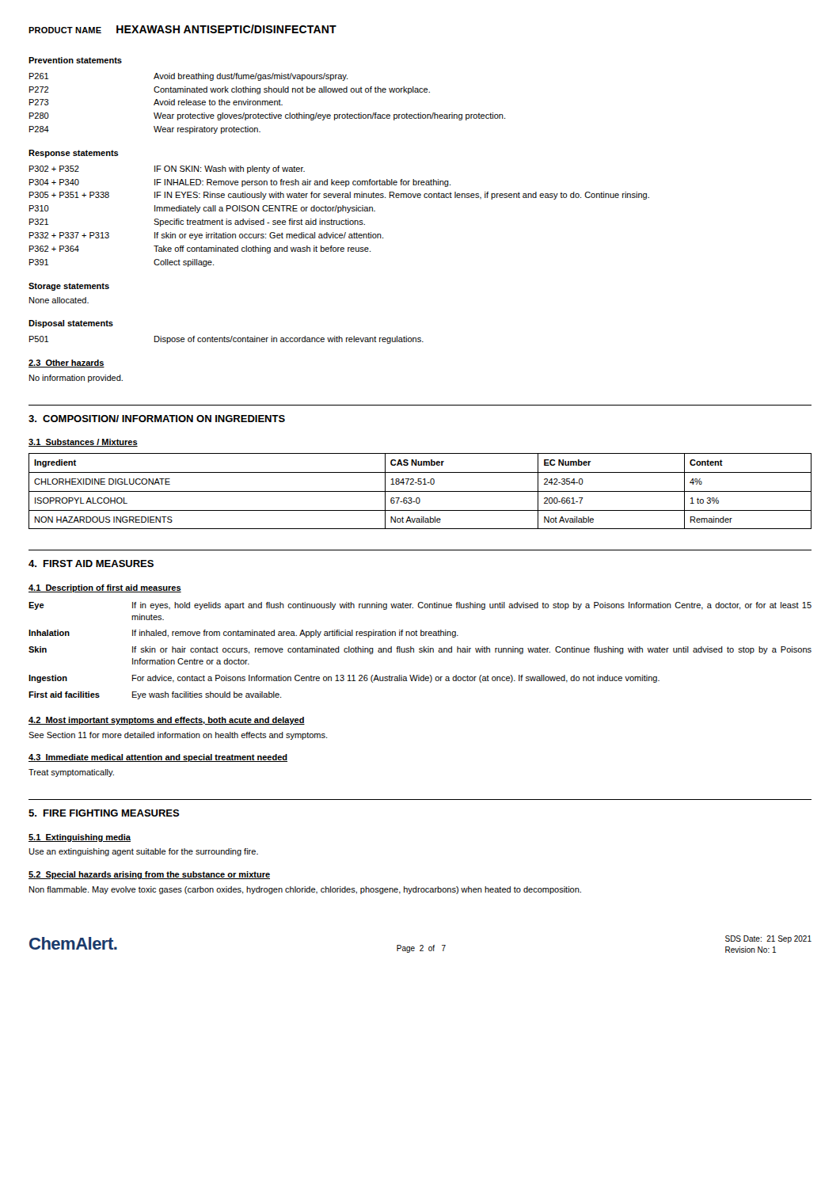PRODUCT NAME HEXAWASH ANTISEPTIC/DISINFECTANT
Prevention statements
| P261 | Avoid breathing dust/fume/gas/mist/vapours/spray. |
| P272 | Contaminated work clothing should not be allowed out of the workplace. |
| P273 | Avoid release to the environment. |
| P280 | Wear protective gloves/protective clothing/eye protection/face protection/hearing protection. |
| P284 | Wear respiratory protection. |
Response statements
| P302 + P352 | IF ON SKIN: Wash with plenty of water. |
| P304 + P340 | IF INHALED: Remove person to fresh air and keep comfortable for breathing. |
| P305 + P351 + P338 | IF IN EYES: Rinse cautiously with water for several minutes. Remove contact lenses, if present and easy to do. Continue rinsing. |
| P310 | Immediately call a POISON CENTRE or doctor/physician. |
| P321 | Specific treatment is advised - see first aid instructions. |
| P332 + P337 + P313 | If skin or eye irritation occurs: Get medical advice/ attention. |
| P362 + P364 | Take off contaminated clothing and wash it before reuse. |
| P391 | Collect spillage. |
Storage statements
None allocated.
Disposal statements
| P501 | Dispose of contents/container in accordance with relevant regulations. |
2.3 Other hazards
No information provided.
3. COMPOSITION/ INFORMATION ON INGREDIENTS
3.1 Substances / Mixtures
| Ingredient | CAS Number | EC Number | Content |
| --- | --- | --- | --- |
| CHLORHEXIDINE DIGLUCONATE | 18472-51-0 | 242-354-0 | 4% |
| ISOPROPYL ALCOHOL | 67-63-0 | 200-661-7 | 1 to 3% |
| NON HAZARDOUS INGREDIENTS | Not Available | Not Available | Remainder |
4. FIRST AID MEASURES
4.1 Description of first aid measures
| Eye | If in eyes, hold eyelids apart and flush continuously with running water. Continue flushing until advised to stop by a Poisons Information Centre, a doctor, or for at least 15 minutes. |
| Inhalation | If inhaled, remove from contaminated area. Apply artificial respiration if not breathing. |
| Skin | If skin or hair contact occurs, remove contaminated clothing and flush skin and hair with running water. Continue flushing with water until advised to stop by a Poisons Information Centre or a doctor. |
| Ingestion | For advice, contact a Poisons Information Centre on 13 11 26 (Australia Wide) or a doctor (at once). If swallowed, do not induce vomiting. |
| First aid facilities | Eye wash facilities should be available. |
4.2 Most important symptoms and effects, both acute and delayed
See Section 11 for more detailed information on health effects and symptoms.
4.3 Immediate medical attention and special treatment needed
Treat symptomatically.
5. FIRE FIGHTING MEASURES
5.1 Extinguishing media
Use an extinguishing agent suitable for the surrounding fire.
5.2 Special hazards arising from the substance or mixture
Non flammable. May evolve toxic gases (carbon oxides, hydrogen chloride, chlorides, phosgene, hydrocarbons) when heated to decomposition.
Chem Alert.
Page 2 of 7
SDS Date: 21 Sep 2021
Revision No: 1